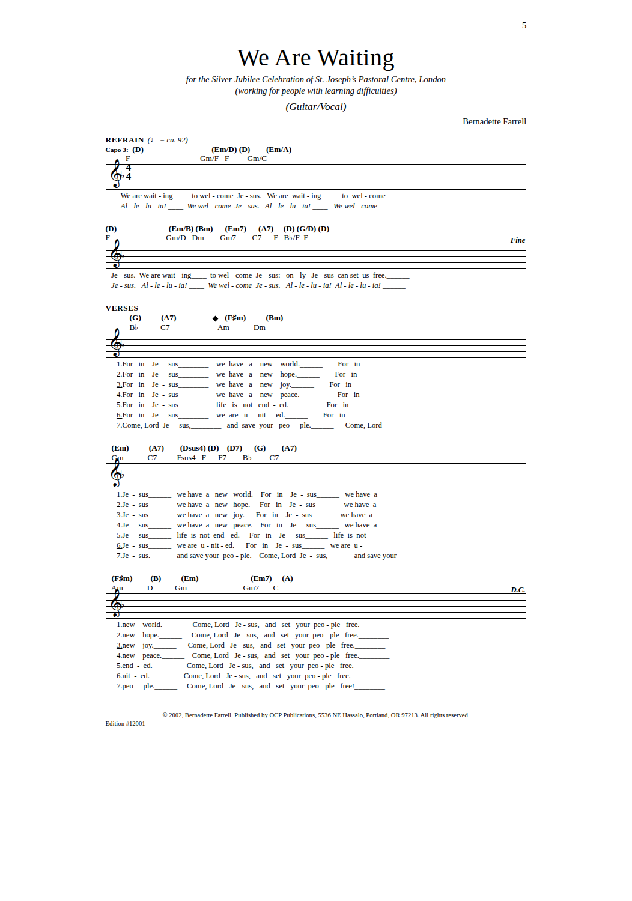5
We Are Waiting
for the Silver Jubilee Celebration of St. Joseph’s Pastoral Centre, London
(working for people with learning difficulties)
(Guitar/Vocal)
Bernadette Farrell
REFRAIN (♩ = ca. 92)
Capo 3: (D) (Em/D) (D) (Em/A)
F Gm/F F Gm/C
𝄞 ♭ 4
4
We are wait - ing____ to wel - come Je - sus. We are wait - ing____ to wel - come
Al - le - lu - ia! ____ We wel - come Je - sus. Al - le - lu - ia! ____ We wel - come
(D) (Em/B) (Bm) (Em7) (A7) (D) (G/D) (D)
F Gm/D Dm Gm7 C7 F B♭/F F
𝄞 ♭ Fine
Je - sus. We are wait - ing____ to wel - come Je - sus: on - ly Je - sus can set us free.______
Je - sus. Al - le - lu - ia! ____ We wel - come Je - sus. Al - le - lu - ia! Al - le - lu - ia! ______
VERSES
(G) (A7) (F♯m) (Bm)
B♭ C7 Am Dm
𝄞 ♭
| 1. | For in Je - sus________ we have a new world.______ For in |
| 2. | For in Je - sus________ we have a new hope.______ For in |
| 3. | For in Je - sus________ we have a new joy.______ For in |
| 4. | For in Je - sus________ we have a new peace.______ For in |
| 5. | For in Je - sus________ life is not end - ed.______ For in |
| 6. | For in Je - sus________ we are u - nit - ed.______ For in |
| 7. | Come, Lord Je - sus,________ and save your peo - ple.______ Come, Lord |
(Em) (A7) (Dsus4) (D) (D7) (G) (A7)
Gm C7 Fsus4 F F7 B♭ C7
𝄞 ♭
| 1. | Je - sus______ we have a new world. For in Je - sus______ we have a |
| 2. | Je - sus______ we have a new hope. For in Je - sus______ we have a |
| 3. | Je - sus______ we have a new joy. For in Je - sus______ we have a |
| 4. | Je - sus______ we have a new peace. For in Je - sus______ we have a |
| 5. | Je - sus______ life is not end - ed. For in Je - sus______ life is not |
| 6. | Je - sus______ we are u - nit - ed. For in Je - sus______ we are u - |
| 7. | Je - sus.______ and save your peo - ple. Come, Lord Je - sus,______ and save your |
(F♯m) (B) (Em) (Em7) (A)
Am D Gm Gm7 C
𝄞 ♭ D.C.
| 1. | new world.______ Come, Lord Je - sus, and set your peo - ple free.________ |
| 2. | new hope.______ Come, Lord Je - sus, and set your peo - ple free.________ |
| 3. | new joy.______ Come, Lord Je - sus, and set your peo - ple free.________ |
| 4. | new peace.______ Come, Lord Je - sus, and set your peo - ple free.________ |
| 5. | end - ed.______ Come, Lord Je - sus, and set your peo - ple free.________ |
| 6. | nit - ed.______ Come, Lord Je - sus, and set your peo - ple free.________ |
| 7. | peo - ple.______ Come, Lord Je - sus, and set your peo - ple free!________ |
© 2002, Bernadette Farrell. Published by OCP Publications, 5536 NE Hassalo, Portland, OR 97213. All rights reserved.
Edition #12001